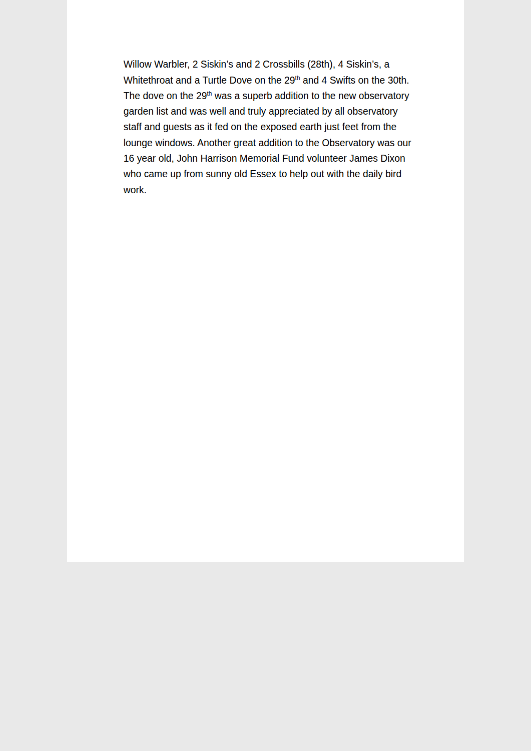Willow Warbler, 2 Siskin’s and 2 Crossbills (28th), 4 Siskin’s, a Whitethroat and a Turtle Dove on the 29th and 4 Swifts on the 30th. The dove on the 29th was a superb addition to the new observatory garden list and was well and truly appreciated by all observatory staff and guests as it fed on the exposed earth just feet from the lounge windows. Another great addition to the Observatory was our 16 year old, John Harrison Memorial Fund volunteer James Dixon who came up from sunny old Essex to help out with the daily bird work.